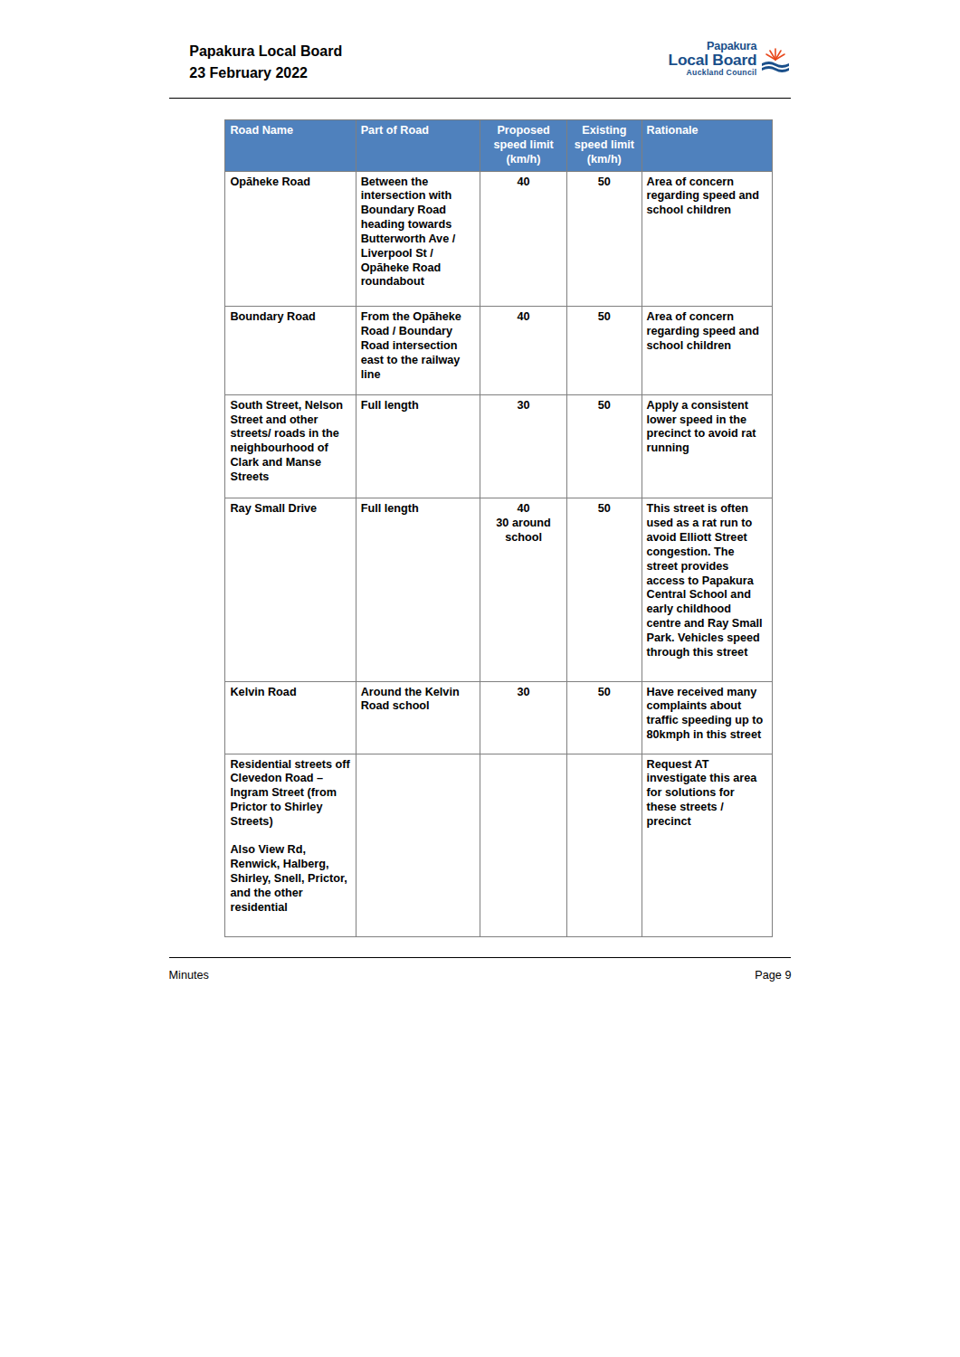Papakura Local Board
23 February 2022
Papakura Local Board
Auckland Council
| Road Name | Part of Road | Proposed speed limit (km/h) | Existing speed limit (km/h) | Rationale |
| --- | --- | --- | --- | --- |
| Opāheke Road | Between the intersection with Boundary Road heading towards Butterworth Ave / Liverpool St / Opāheke Road roundabout | 40 | 50 | Area of concern regarding speed and school children |
| Boundary Road | From the Opāheke Road / Boundary Road intersection east to the railway line | 40 | 50 | Area of concern regarding speed and school children |
| South Street, Nelson Street and other streets/ roads in the neighbourhood of Clark and Manse Streets | Full length | 30 | 50 | Apply a consistent lower speed in the precinct to avoid rat running |
| Ray Small Drive | Full length | 40 30 around school | 50 | This street is often used as a rat run to avoid Elliott Street congestion. The street provides access to Papakura Central School and early childhood centre and Ray Small Park. Vehicles speed through this street |
| Kelvin Road | Around the Kelvin Road school | 30 | 50 | Have received many complaints about traffic speeding up to 80kmph in this street |
| Residential streets off Clevedon Road – Ingram Street (from Prictor to Shirley Streets) Also View Rd, Renwick, Halberg, Shirley, Snell, Prictor, and the other residential | | | | Request AT investigate this area for solutions for these streets / precinct |
Minutes
Page 9